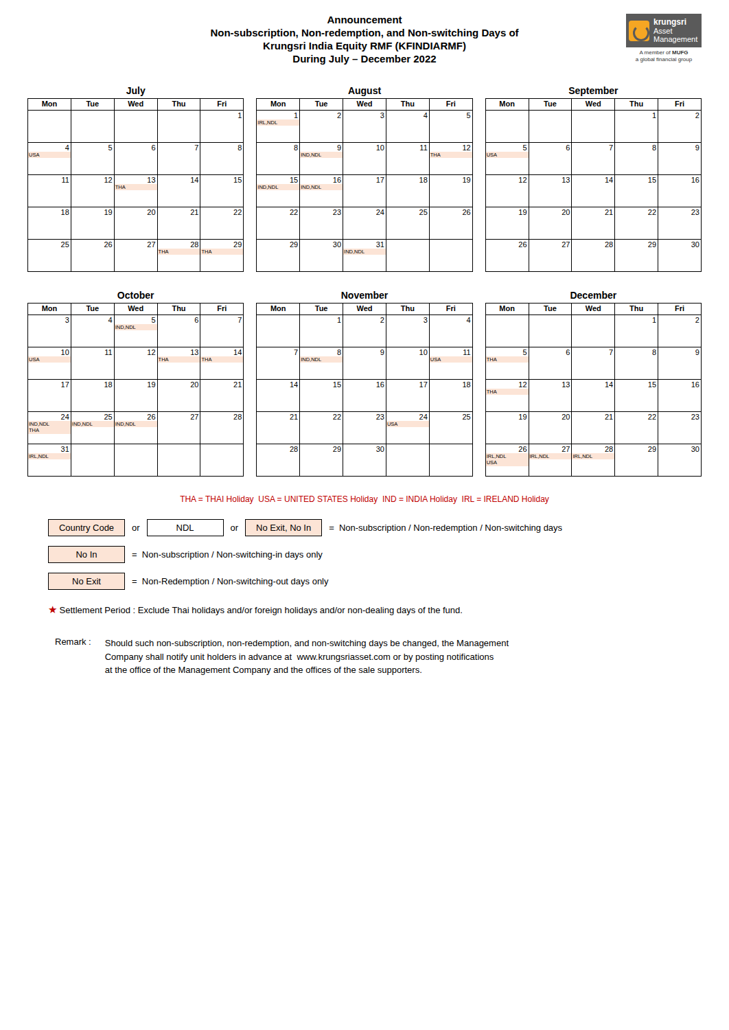krungsri
Asset
Management
A member of MUFG
a global financial group
Announcement
Non-subscription, Non-redemption, and Non-switching Days of
Krungsri India Equity RMF (KFINDIARMF)
During July – December 2022
July
| Mon | Tue | Wed | Thu | Fri |
| --- | --- | --- | --- | --- |
| | | | | 1 |
| 4 USA | 5 | 6 | 7 | 8 |
| 11 | 12 | 13 THA | 14 | 15 |
| 18 | 19 | 20 | 21 | 22 |
| 25 | 26 | 27 | 28 THA | 29 THA |
August
| Mon | Tue | Wed | Thu | Fri |
| --- | --- | --- | --- | --- |
| 1 IRL,NDL | 2 | 3 | 4 | 5 |
| 8 | 9 IND,NDL | 10 | 11 | 12 THA |
| 15 IND,NDL | 16 IND,NDL | 17 | 18 | 19 |
| 22 | 23 | 24 | 25 | 26 |
| 29 | 30 | 31 IND,NDL | | |
September
| Mon | Tue | Wed | Thu | Fri |
| --- | --- | --- | --- | --- |
| | | | 1 | 2 |
| 5 USA | 6 | 7 | 8 | 9 |
| 12 | 13 | 14 | 15 | 16 |
| 19 | 20 | 21 | 22 | 23 |
| 26 | 27 | 28 | 29 | 30 |
October
| Mon | Tue | Wed | Thu | Fri |
| --- | --- | --- | --- | --- |
| 3 | 4 | 5 IND,NDL | 6 | 7 |
| 10 USA | 11 | 12 | 13 THA | 14 THA |
| 17 | 18 | 19 | 20 | 21 |
| 24 IND,NDL THA | 25 IND,NDL | 26 IND,NDL | 27 | 28 |
| 31 IRL,NDL | | | | |
November
| Mon | Tue | Wed | Thu | Fri |
| --- | --- | --- | --- | --- |
| | 1 | 2 | 3 | 4 |
| 7 | 8 IND,NDL | 9 | 10 | 11 USA |
| 14 | 15 | 16 | 17 | 18 |
| 21 | 22 | 23 | 24 USA | 25 |
| 28 | 29 | 30 | | |
December
| Mon | Tue | Wed | Thu | Fri |
| --- | --- | --- | --- | --- |
| | | | 1 | 2 |
| 5 THA | 6 | 7 | 8 | 9 |
| 12 THA | 13 | 14 | 15 | 16 |
| 19 | 20 | 21 | 22 | 23 |
| 26 IRL,NDL USA | 27 IRL,NDL | 28 IRL,NDL | 29 | 30 |
THA = THAI Holiday USA = UNITED STATES Holiday IND = INDIA Holiday IRL = IRELAND Holiday
Country Code
or
NDL
or
No Exit, No In
= Non-subscription / Non-redemption / Non-switching days
No In
= Non-subscription / Non-switching-in days only
No Exit
= Non-Redemption / Non-switching-out days only
★ Settlement Period : Exclude Thai holidays and/or foreign holidays and/or non-dealing days of the fund.
Remark :
Should such non-subscription, non-redemption, and non-switching days be changed, the Management
Company shall notify unit holders in advance at www.krungsriasset.com or by posting notifications
at the office of the Management Company and the offices of the sale supporters.